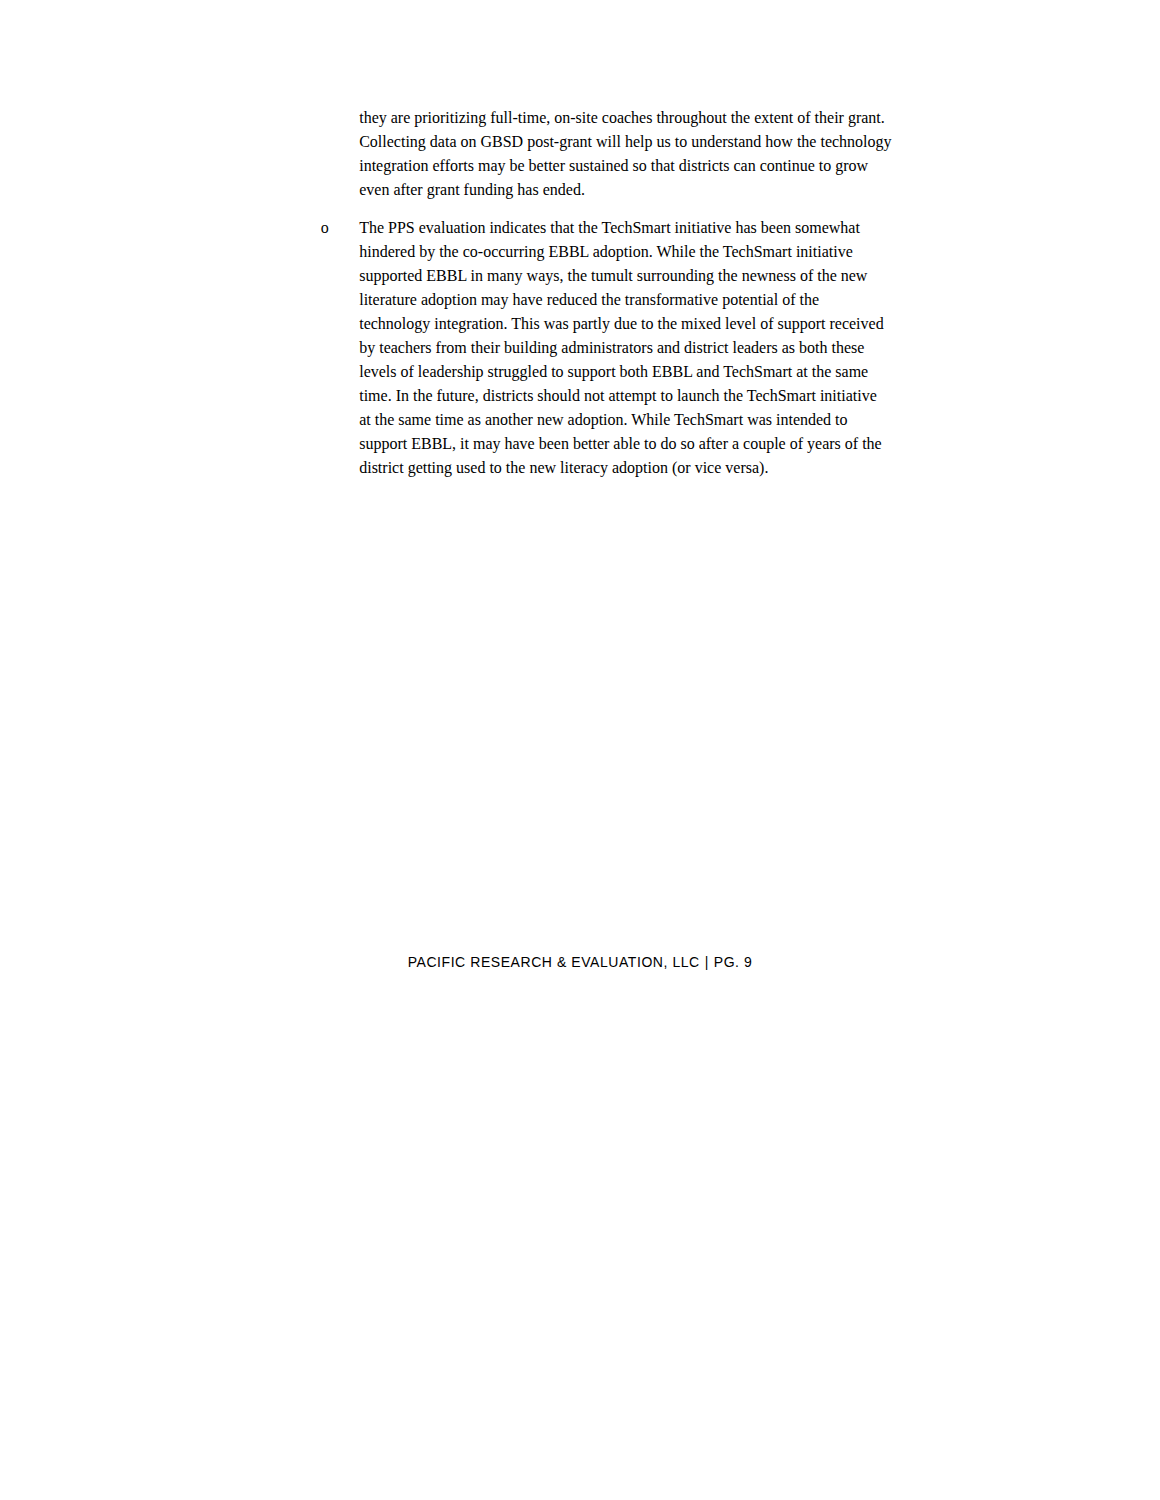they are prioritizing full-time, on-site coaches throughout the extent of their grant. Collecting data on GBSD post-grant will help us to understand how the technology integration efforts may be better sustained so that districts can continue to grow even after grant funding has ended.
The PPS evaluation indicates that the TechSmart initiative has been somewhat hindered by the co-occurring EBBL adoption. While the TechSmart initiative supported EBBL in many ways, the tumult surrounding the newness of the new literature adoption may have reduced the transformative potential of the technology integration. This was partly due to the mixed level of support received by teachers from their building administrators and district leaders as both these levels of leadership struggled to support both EBBL and TechSmart at the same time. In the future, districts should not attempt to launch the TechSmart initiative at the same time as another new adoption. While TechSmart was intended to support EBBL, it may have been better able to do so after a couple of years of the district getting used to the new literacy adoption (or vice versa).
PACIFIC RESEARCH & EVALUATION, LLC|PG. 9